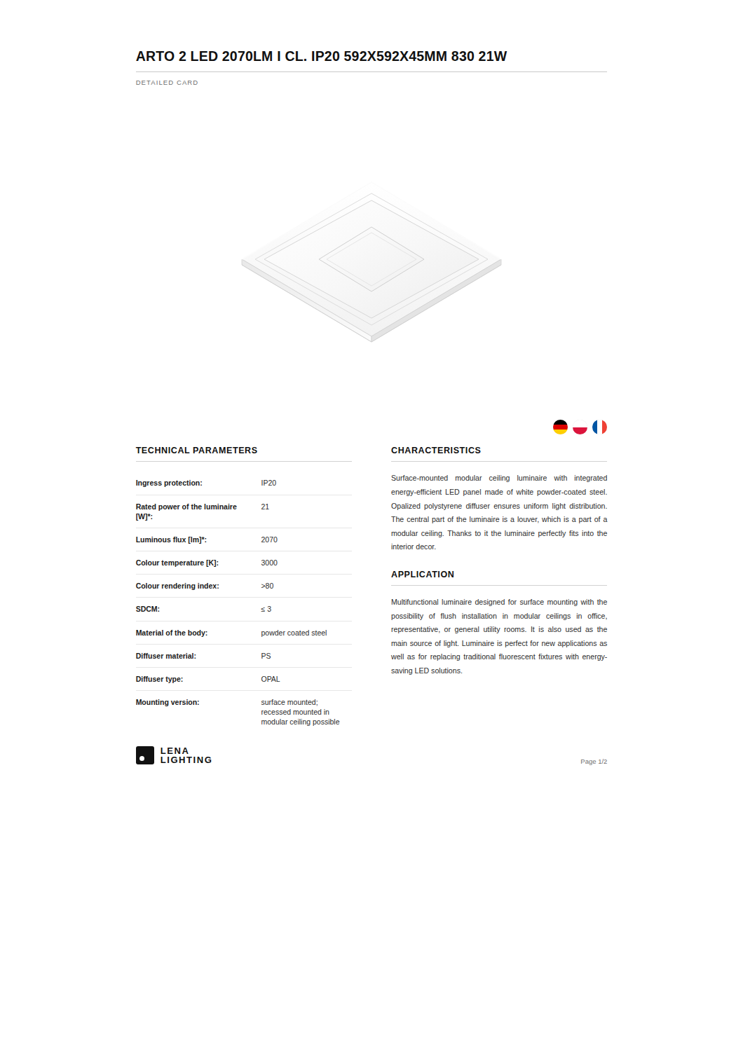ARTO 2 LED 2070LM I CL. IP20 592X592X45MM 830 21W
Detailed card
Technical parameters
| Ingress protection: | IP20 |
| Rated power of the luminaire [W]*: | 21 |
| Luminous flux [lm]*: | 2070 |
| Colour temperature [K]: | 3000 |
| Colour rendering index: | >80 |
| SDCM: | ≤ 3 |
| Material of the body: | powder coated steel |
| Diffuser material: | PS |
| Diffuser type: | OPAL |
| Mounting version: | surface mounted; recessed mounted in modular ceiling possible |
Characteristics
Surface-mounted modular ceiling luminaire with integrated energy-efficient LED panel made of white powder-coated steel. Opalized polystyrene diffuser ensures uniform light distribution. The central part of the luminaire is a louver, which is a part of a modular ceiling. Thanks to it the luminaire perfectly fits into the interior decor.
Application
Multifunctional luminaire designed for surface mounting with the possibility of flush installation in modular ceilings in office, representative, or general utility rooms. It is also used as the main source of light. Luminaire is perfect for new applications as well as for replacing traditional fluorescent fixtures with energy-saving LED solutions.
LENALIGHTING
Page 1/2